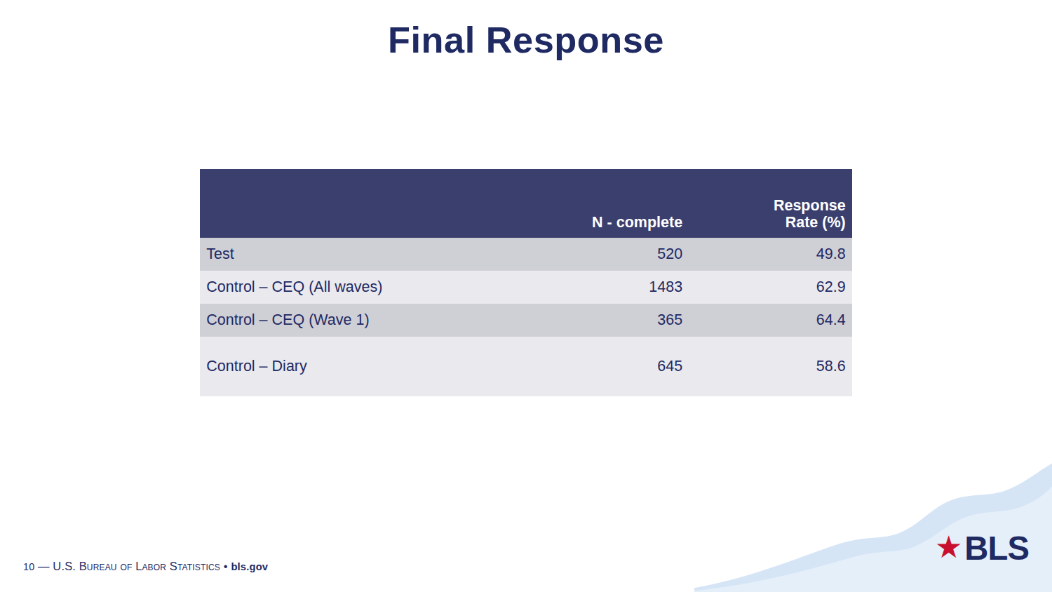Final Response
| | N - complete | Response Rate (%) |
| --- | --- | --- |
| Test | 520 | 49.8 |
| Control – CEQ (All waves) | 1483 | 62.9 |
| Control – CEQ (Wave 1) | 365 | 64.4 |
| Control – Diary | 645 | 58.6 |
10 — U.S. Bureau of Labor Statistics • bls.gov
★ BLS